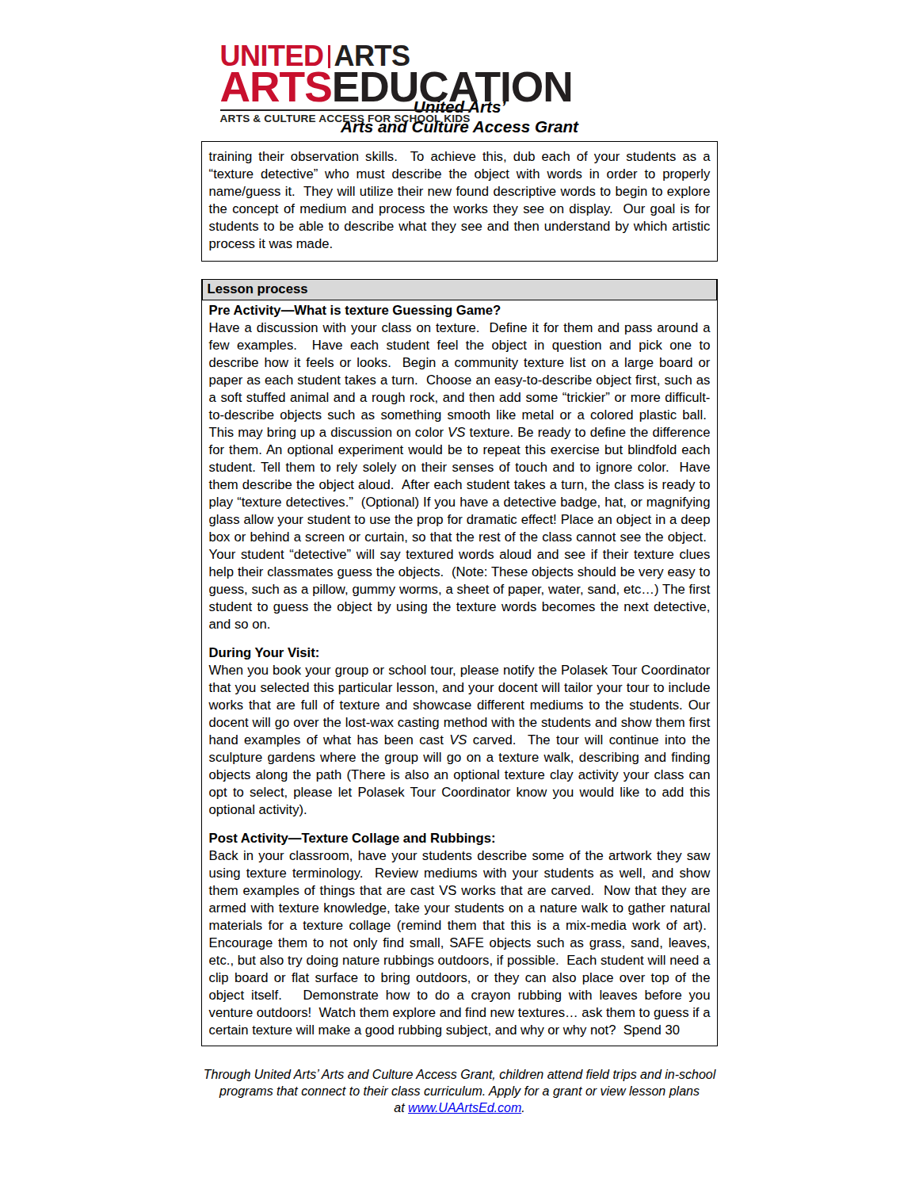UNITED ARTS
ARTSEDUCATION
ARTS & CULTURE ACCESS FOR SCHOOL KIDS
United Arts’
Arts and Culture Access Grant
training their observation skills. To achieve this, dub each of your students as a “texture detective” who must describe the object with words in order to properly name/guess it. They will utilize their new found descriptive words to begin to explore the concept of medium and process the works they see on display. Our goal is for students to be able to describe what they see and then understand by which artistic process it was made.
Lesson process
Pre Activity—What is texture Guessing Game?
Have a discussion with your class on texture. Define it for them and pass around a few examples. Have each student feel the object in question and pick one to describe how it feels or looks. Begin a community texture list on a large board or paper as each student takes a turn. Choose an easy-to-describe object first, such as a soft stuffed animal and a rough rock, and then add some “trickier” or more difficult-to-describe objects such as something smooth like metal or a colored plastic ball. This may bring up a discussion on color VS texture. Be ready to define the difference for them. An optional experiment would be to repeat this exercise but blindfold each student. Tell them to rely solely on their senses of touch and to ignore color. Have them describe the object aloud. After each student takes a turn, the class is ready to play “texture detectives.” (Optional) If you have a detective badge, hat, or magnifying glass allow your student to use the prop for dramatic effect! Place an object in a deep box or behind a screen or curtain, so that the rest of the class cannot see the object. Your student “detective” will say textured words aloud and see if their texture clues help their classmates guess the objects. (Note: These objects should be very easy to guess, such as a pillow, gummy worms, a sheet of paper, water, sand, etc…) The first student to guess the object by using the texture words becomes the next detective, and so on.
During Your Visit:
When you book your group or school tour, please notify the Polasek Tour Coordinator that you selected this particular lesson, and your docent will tailor your tour to include works that are full of texture and showcase different mediums to the students. Our docent will go over the lost-wax casting method with the students and show them first hand examples of what has been cast VS carved. The tour will continue into the sculpture gardens where the group will go on a texture walk, describing and finding objects along the path (There is also an optional texture clay activity your class can opt to select, please let Polasek Tour Coordinator know you would like to add this optional activity).
Post Activity—Texture Collage and Rubbings:
Back in your classroom, have your students describe some of the artwork they saw using texture terminology. Review mediums with your students as well, and show them examples of things that are cast VS works that are carved. Now that they are armed with texture knowledge, take your students on a nature walk to gather natural materials for a texture collage (remind them that this is a mix-media work of art). Encourage them to not only find small, SAFE objects such as grass, sand, leaves, etc., but also try doing nature rubbings outdoors, if possible. Each student will need a clip board or flat surface to bring outdoors, or they can also place over top of the object itself. Demonstrate how to do a crayon rubbing with leaves before you venture outdoors! Watch them explore and find new textures… ask them to guess if a certain texture will make a good rubbing subject, and why or why not? Spend 30
Through United Arts’ Arts and Culture Access Grant, children attend field trips and in-school
programs that connect to their class curriculum. Apply for a grant or view lesson plans
at www.UAArtsEd.com.